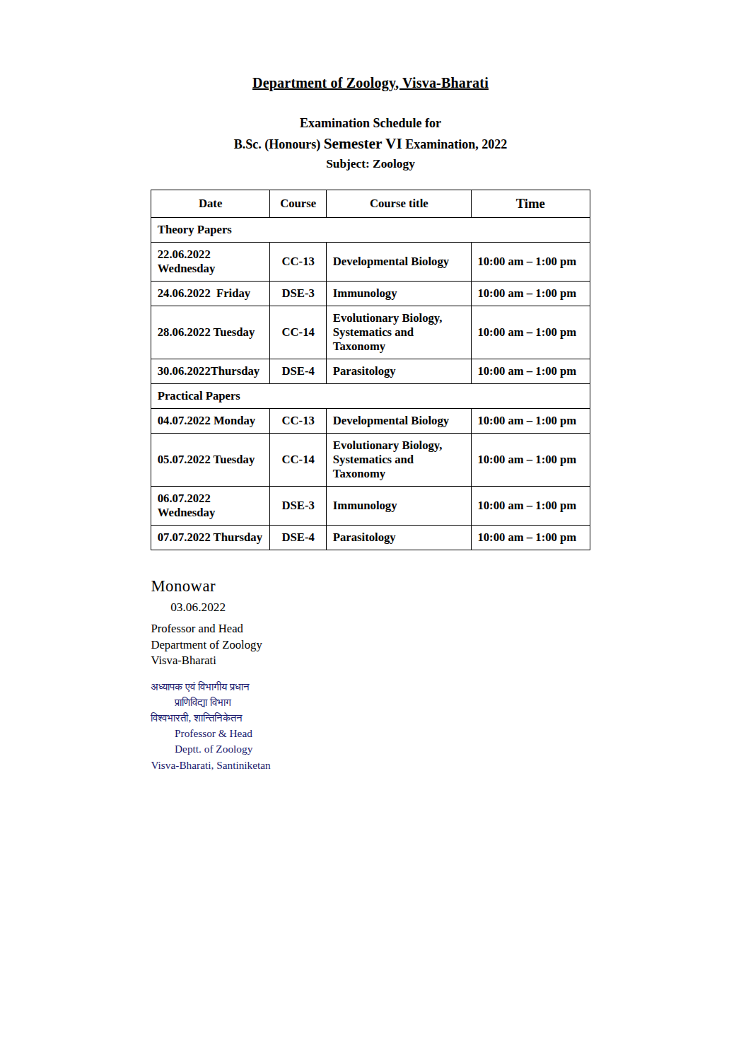Department of Zoology, Visva-Bharati
Examination Schedule for
B.Sc. (Honours) Semester VI Examination, 2022
Subject: Zoology
| Date | Course | Course title | Time |
| --- | --- | --- | --- |
| Theory Papers | | | |
| 22.06.2022 Wednesday | CC-13 | Developmental Biology | 10:00 am – 1:00 pm |
| 24.06.2022 Friday | DSE-3 | Immunology | 10:00 am – 1:00 pm |
| 28.06.2022 Tuesday | CC-14 | Evolutionary Biology, Systematics and Taxonomy | 10:00 am – 1:00 pm |
| 30.06.2022Thursday | DSE-4 | Parasitology | 10:00 am – 1:00 pm |
| Practical Papers | | | |
| 04.07.2022 Monday | CC-13 | Developmental Biology | 10:00 am – 1:00 pm |
| 05.07.2022 Tuesday | CC-14 | Evolutionary Biology, Systematics and Taxonomy | 10:00 am – 1:00 pm |
| 06.07.2022 Wednesday | DSE-3 | Immunology | 10:00 am – 1:00 pm |
| 07.07.2022 Thursday | DSE-4 | Parasitology | 10:00 am – 1:00 pm |
Monowar
03.06.2022
Professor and Head
Department of Zoology
Visva-Bharati
अध्यापक एवं विभागीय प्रधान
प्राणिविद्या विभाग
विश्वभारती, शान्तिनिकेतन
Professor & Head
Deptt. of Zoology
Visva-Bharati, Santiniketan